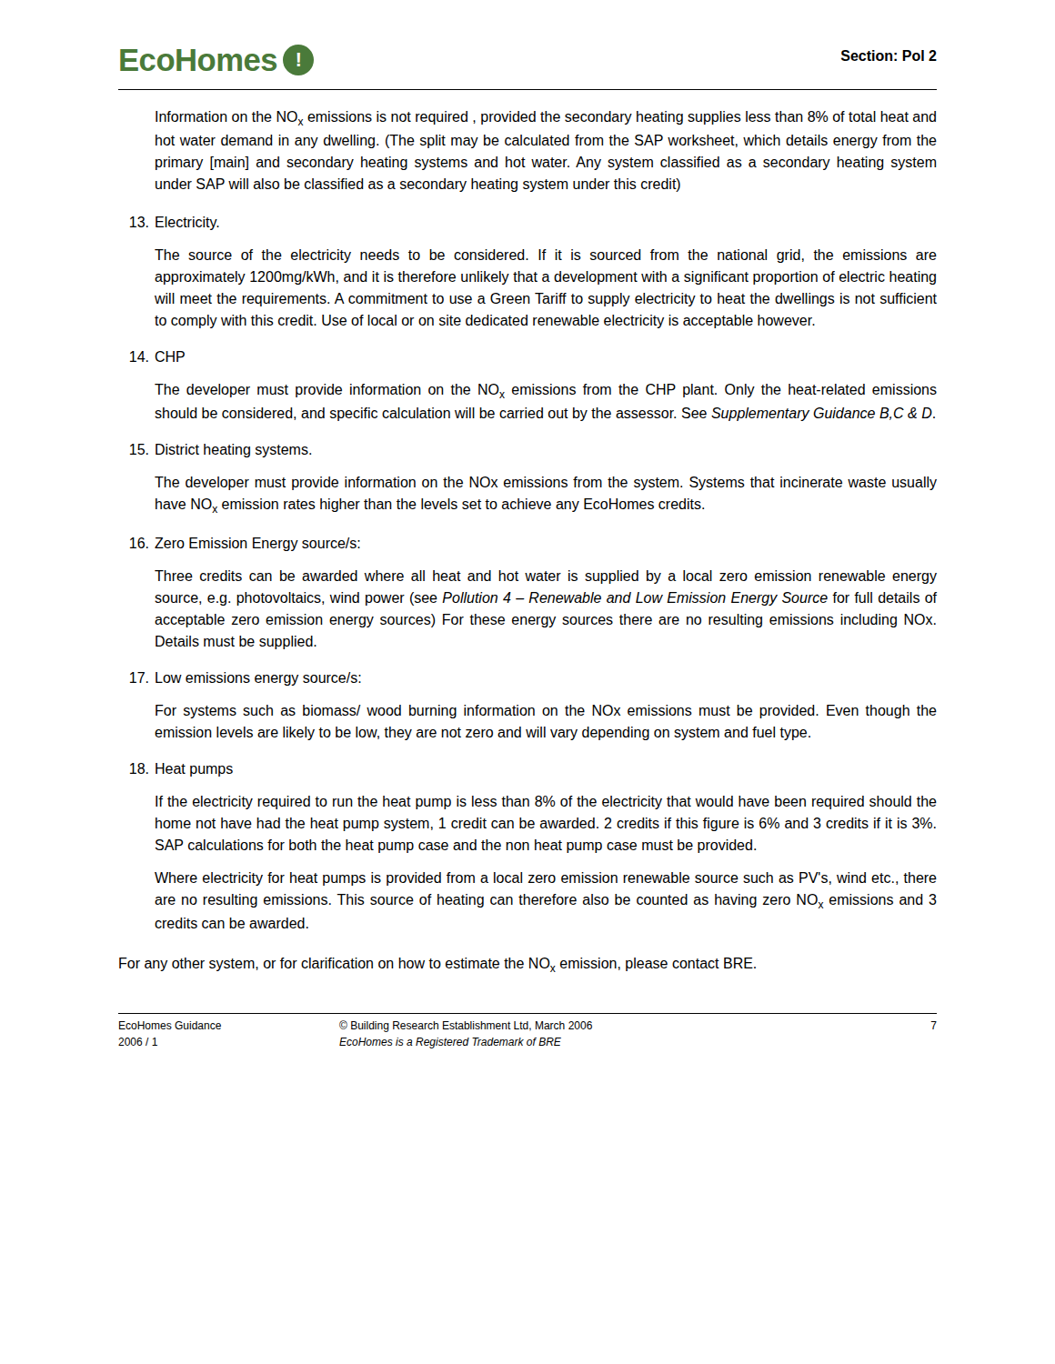Eco Homes!
Section: Pol 2
Information on the NOx emissions is not required , provided the secondary heating supplies less than 8% of total heat and hot water demand in any dwelling. (The split may be calculated from the SAP worksheet, which details energy from the primary [main] and secondary heating systems and hot water. Any system classified as a secondary heating system under SAP will also be classified as a secondary heating system under this credit)
13. Electricity.
The source of the electricity needs to be considered. If it is sourced from the national grid, the emissions are approximately 1200mg/kWh, and it is therefore unlikely that a development with a significant proportion of electric heating will meet the requirements. A commitment to use a Green Tariff to supply electricity to heat the dwellings is not sufficient to comply with this credit. Use of local or on site dedicated renewable electricity is acceptable however.
14. CHP
The developer must provide information on the NOx emissions from the CHP plant. Only the heat-related emissions should be considered, and specific calculation will be carried out by the assessor. See Supplementary Guidance B,C & D.
15. District heating systems.
The developer must provide information on the NOx emissions from the system. Systems that incinerate waste usually have NOx emission rates higher than the levels set to achieve any EcoHomes credits.
16. Zero Emission Energy source/s:
Three credits can be awarded where all heat and hot water is supplied by a local zero emission renewable energy source, e.g. photovoltaics, wind power (see Pollution 4 – Renewable and Low Emission Energy Source for full details of acceptable zero emission energy sources) For these energy sources there are no resulting emissions including NOx. Details must be supplied.
17. Low emissions energy source/s:
For systems such as biomass/ wood burning information on the NOx emissions must be provided. Even though the emission levels are likely to be low, they are not zero and will vary depending on system and fuel type.
18. Heat pumps
If the electricity required to run the heat pump is less than 8% of the electricity that would have been required should the home not have had the heat pump system, 1 credit can be awarded. 2 credits if this figure is 6% and 3 credits if it is 3%. SAP calculations for both the heat pump case and the non heat pump case must be provided.
Where electricity for heat pumps is provided from a local zero emission renewable source such as PV's, wind etc., there are no resulting emissions. This source of heating can therefore also be counted as having zero NOx emissions and 3 credits can be awarded.
For any other system, or for clarification on how to estimate the NOx emission, please contact BRE.
EcoHomes Guidance 2006 / 1
© Building Research Establishment Ltd, March 2006 EcoHomes is a Registered Trademark of BRE
7